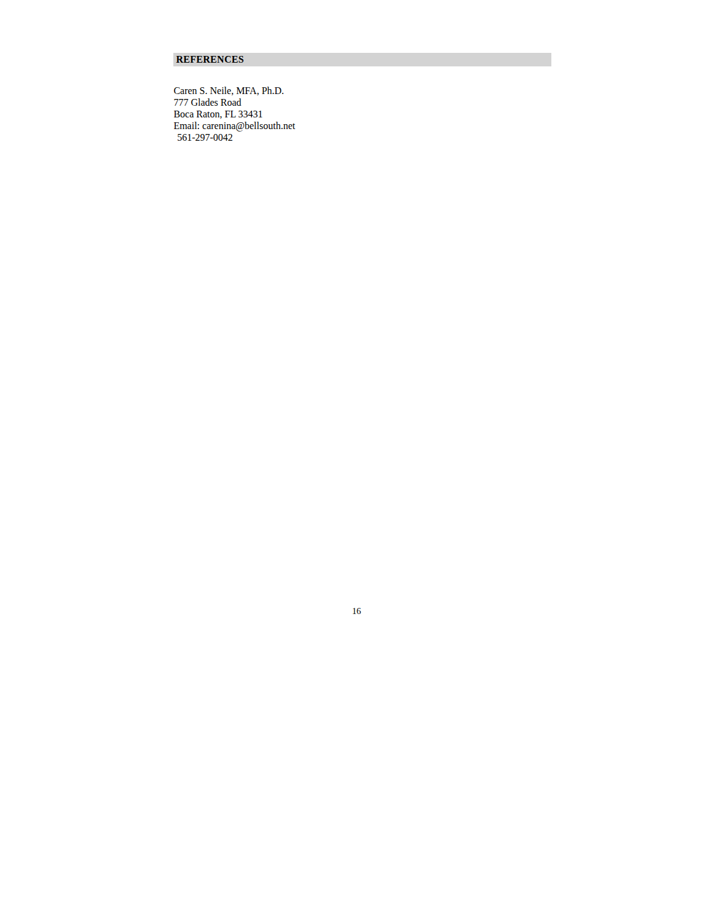REFERENCES
Caren S. Neile, MFA, Ph.D.
777 Glades Road
Boca Raton, FL 33431
Email: carenina@bellsouth.net
561-297-0042
16